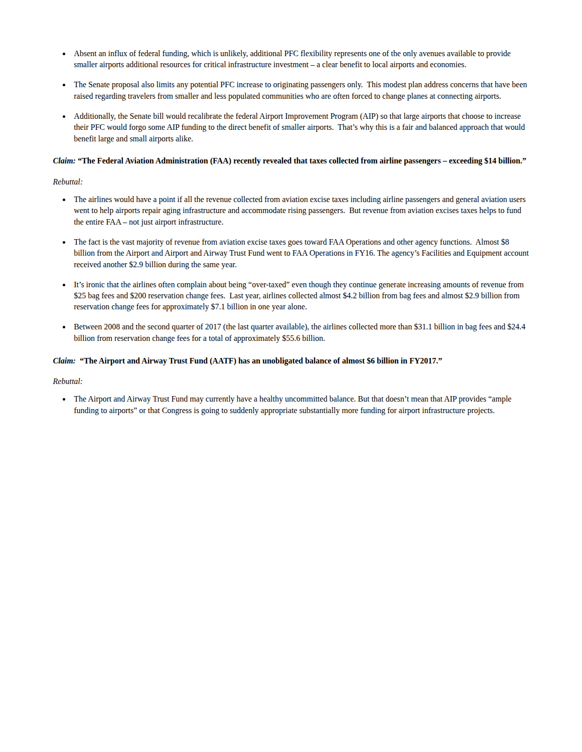Absent an influx of federal funding, which is unlikely, additional PFC flexibility represents one of the only avenues available to provide smaller airports additional resources for critical infrastructure investment – a clear benefit to local airports and economies.
The Senate proposal also limits any potential PFC increase to originating passengers only. This modest plan address concerns that have been raised regarding travelers from smaller and less populated communities who are often forced to change planes at connecting airports.
Additionally, the Senate bill would recalibrate the federal Airport Improvement Program (AIP) so that large airports that choose to increase their PFC would forgo some AIP funding to the direct benefit of smaller airports. That’s why this is a fair and balanced approach that would benefit large and small airports alike.
Claim: “The Federal Aviation Administration (FAA) recently revealed that taxes collected from airline passengers – exceeding $14 billion.”
Rebuttal:
The airlines would have a point if all the revenue collected from aviation excise taxes including airline passengers and general aviation users went to help airports repair aging infrastructure and accommodate rising passengers. But revenue from aviation excises taxes helps to fund the entire FAA – not just airport infrastructure.
The fact is the vast majority of revenue from aviation excise taxes goes toward FAA Operations and other agency functions. Almost $8 billion from the Airport and Airport and Airway Trust Fund went to FAA Operations in FY16. The agency’s Facilities and Equipment account received another $2.9 billion during the same year.
It’s ironic that the airlines often complain about being “over-taxed” even though they continue generate increasing amounts of revenue from $25 bag fees and $200 reservation change fees. Last year, airlines collected almost $4.2 billion from bag fees and almost $2.9 billion from reservation change fees for approximately $7.1 billion in one year alone.
Between 2008 and the second quarter of 2017 (the last quarter available), the airlines collected more than $31.1 billion in bag fees and $24.4 billion from reservation change fees for a total of approximately $55.6 billion.
Claim: “The Airport and Airway Trust Fund (AATF) has an unobligated balance of almost $6 billion in FY2017.”
Rebuttal:
The Airport and Airway Trust Fund may currently have a healthy uncommitted balance. But that doesn’t mean that AIP provides “ample funding to airports” or that Congress is going to suddenly appropriate substantially more funding for airport infrastructure projects.